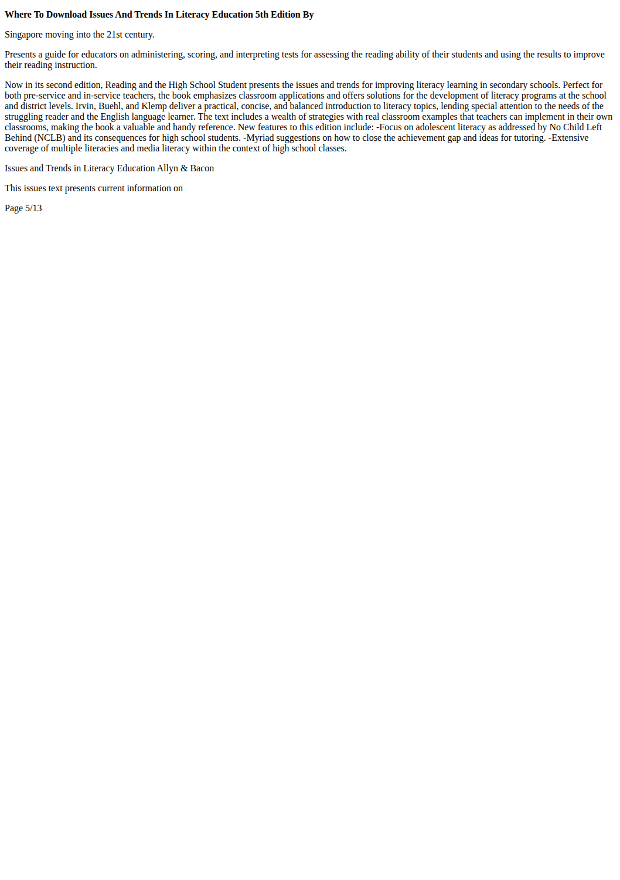Where To Download Issues And Trends In Literacy Education 5th Edition By
Singapore moving into the 21st century.
Presents a guide for educators on administering, scoring, and interpreting tests for assessing the reading ability of their students and using the results to improve their reading instruction.
Now in its second edition, Reading and the High School Student presents the issues and trends for improving literacy learning in secondary schools. Perfect for both pre-service and in-service teachers, the book emphasizes classroom applications and offers solutions for the development of literacy programs at the school and district levels. Irvin, Buehl, and Klemp deliver a practical, concise, and balanced introduction to literacy topics, lending special attention to the needs of the struggling reader and the English language learner. The text includes a wealth of strategies with real classroom examples that teachers can implement in their own classrooms, making the book a valuable and handy reference. New features to this edition include: -Focus on adolescent literacy as addressed by No Child Left Behind (NCLB) and its consequences for high school students. -Myriad suggestions on how to close the achievement gap and ideas for tutoring. -Extensive coverage of multiple literacies and media literacy within the context of high school classes.
Issues and Trends in Literacy Education Allyn & Bacon
This issues text presents current information on
Page 5/13